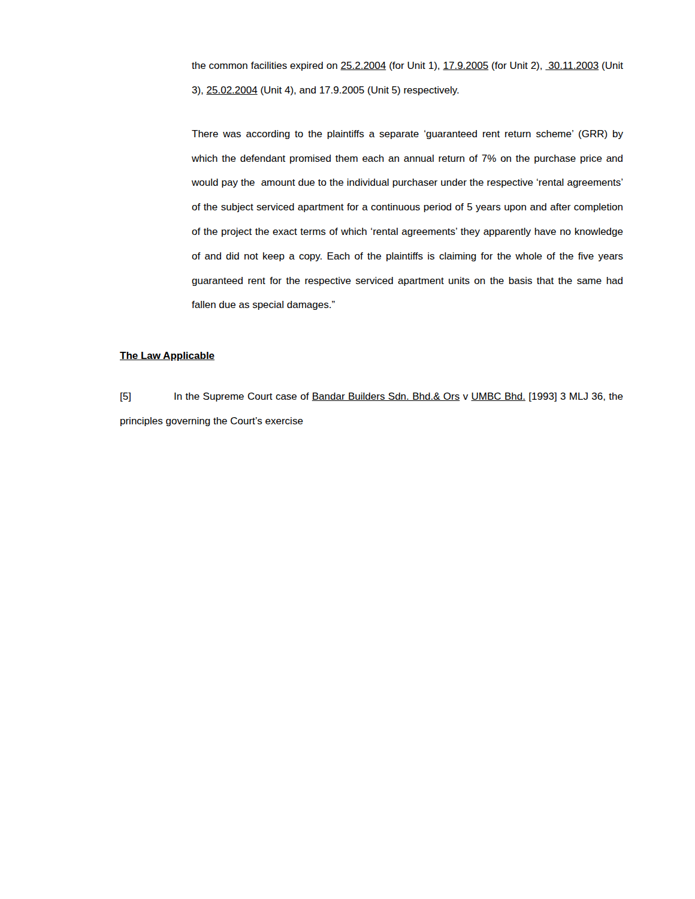the common facilities expired on 25.2.2004 (for Unit 1), 17.9.2005 (for Unit 2), 30.11.2003 (Unit 3), 25.02.2004 (Unit 4), and 17.9.2005 (Unit 5) respectively.
There was according to the plaintiffs a separate ‘guaranteed rent return scheme’ (GRR) by which the defendant promised them each an annual return of 7% on the purchase price and would pay the amount due to the individual purchaser under the respective ‘rental agreements’ of the subject serviced apartment for a continuous period of 5 years upon and after completion of the project the exact terms of which ‘rental agreements’ they apparently have no knowledge of and did not keep a copy. Each of the plaintiffs is claiming for the whole of the five years guaranteed rent for the respective serviced apartment units on the basis that the same had fallen due as special damages.”
The Law Applicable
[5] In the Supreme Court case of Bandar Builders Sdn. Bhd.& Ors v UMBC Bhd. [1993] 3 MLJ 36, the principles governing the Court’s exercise